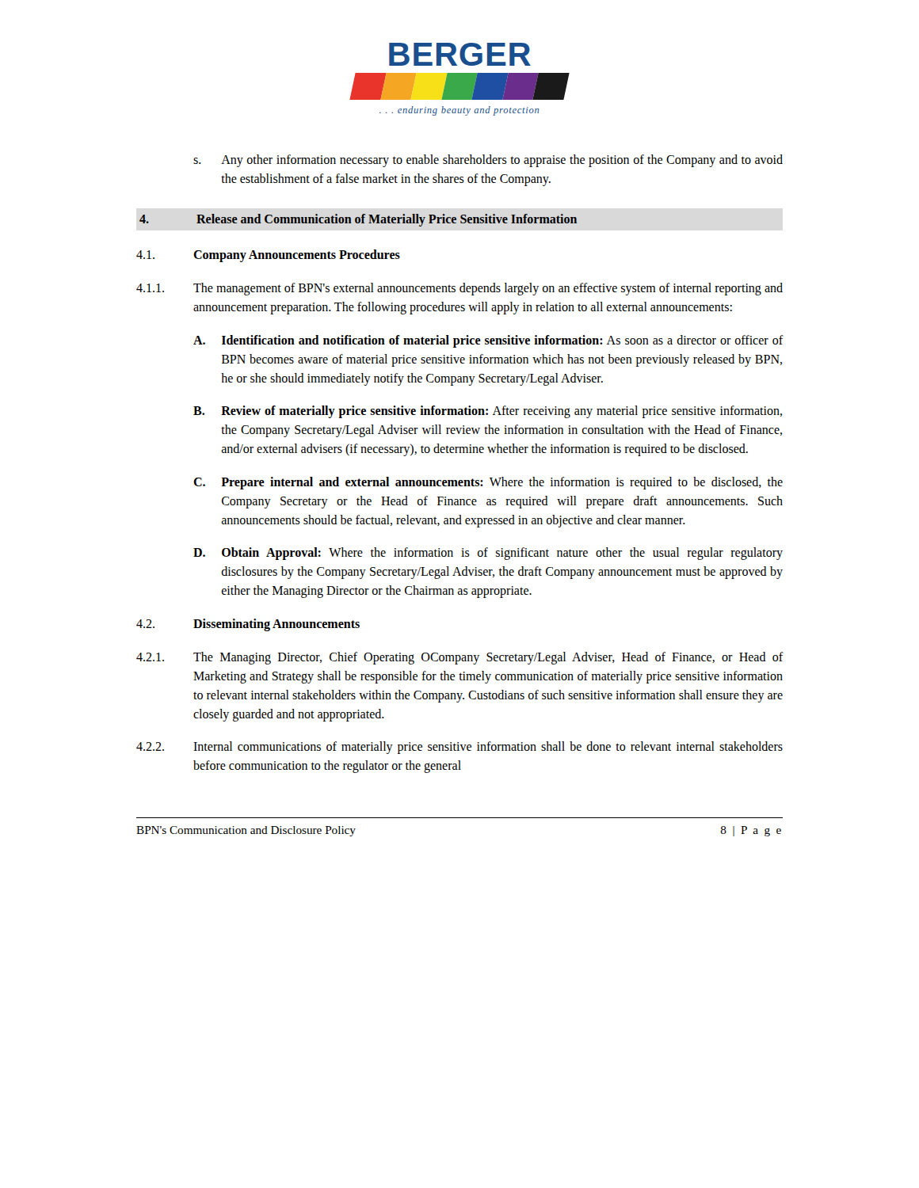BERGER
. . . enduring beauty and protection
s.
Any other information necessary to enable shareholders to appraise the position of the Company and to avoid the establishment of a false market in the shares of the Company.
4. Release and Communication of Materially Price Sensitive Information
4.1.
Company Announcements Procedures
4.1.1.
The management of BPN's external announcements depends largely on an effective system of internal reporting and announcement preparation. The following procedures will apply in relation to all external announcements:
A. Identification and notification of material price sensitive information: As soon as a director or officer of BPN becomes aware of material price sensitive information which has not been previously released by BPN, he or she should immediately notify the Company Secretary/Legal Adviser.
B. Review of materially price sensitive information: After receiving any material price sensitive information, the Company Secretary/Legal Adviser will review the information in consultation with the Head of Finance, and/or external advisers (if necessary), to determine whether the information is required to be disclosed.
C. Prepare internal and external announcements: Where the information is required to be disclosed, the Company Secretary or the Head of Finance as required will prepare draft announcements. Such announcements should be factual, relevant, and expressed in an objective and clear manner.
D. Obtain Approval: Where the information is of significant nature other the usual regular regulatory disclosures by the Company Secretary/Legal Adviser, the draft Company announcement must be approved by either the Managing Director or the Chairman as appropriate.
4.2.
Disseminating Announcements
4.2.1.
The Managing Director, Chief Operating OCompany Secretary/Legal Adviser, Head of Finance, or Head of Marketing and Strategy shall be responsible for the timely communication of materially price sensitive information to relevant internal stakeholders within the Company. Custodians of such sensitive information shall ensure they are closely guarded and not appropriated.
4.2.2.
Internal communications of materially price sensitive information shall be done to relevant internal stakeholders before communication to the regulator or the general
BPN's Communication and Disclosure Policy 8 | P a g e